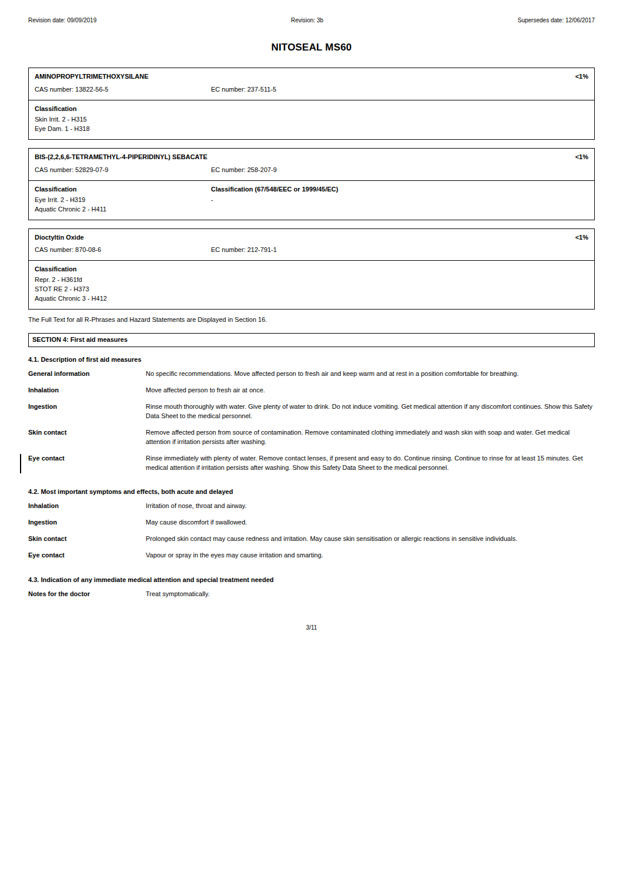Revision date: 09/09/2019 Revision: 3b Supersedes date: 12/06/2017
NITOSEAL MS60
AMINOPROPYLTRIMETHOXYSILANE <1%
CAS number: 13822-56-5 EC number: 237-511-5
Classification
Skin Irrit. 2 - H315
Eye Dam. 1 - H318
BIS-(2,2,6,6-TETRAMETHYL-4-PIPERIDINYL) SEBACATE <1%
CAS number: 52829-07-9 EC number: 258-207-9
Classification
Eye Irrit. 2 - H319
Aquatic Chronic 2 - H411
Classification (67/548/EEC or 1999/45/EC)
-
Dioctyltin Oxide <1%
CAS number: 870-08-6 EC number: 212-791-1
Classification
Repr. 2 - H361fd
STOT RE 2 - H373
Aquatic Chronic 3 - H412
The Full Text for all R-Phrases and Hazard Statements are Displayed in Section 16.
SECTION 4: First aid measures
4.1. Description of first aid measures
| General information | No specific recommendations. Move affected person to fresh air and keep warm and at rest in a position comfortable for breathing. |
| Inhalation | Move affected person to fresh air at once. |
| Ingestion | Rinse mouth thoroughly with water. Give plenty of water to drink. Do not induce vomiting. Get medical attention if any discomfort continues. Show this Safety Data Sheet to the medical personnel. |
| Skin contact | Remove affected person from source of contamination. Remove contaminated clothing immediately and wash skin with soap and water. Get medical attention if irritation persists after washing. |
| Eye contact | Rinse immediately with plenty of water. Remove contact lenses, if present and easy to do. Continue rinsing. Continue to rinse for at least 15 minutes. Get medical attention if irritation persists after washing. Show this Safety Data Sheet to the medical personnel. |
4.2. Most important symptoms and effects, both acute and delayed
| Inhalation | Irritation of nose, throat and airway. |
| Ingestion | May cause discomfort if swallowed. |
| Skin contact | Prolonged skin contact may cause redness and irritation. May cause skin sensitisation or allergic reactions in sensitive individuals. |
| Eye contact | Vapour or spray in the eyes may cause irritation and smarting. |
4.3. Indication of any immediate medical attention and special treatment needed
| Notes for the doctor | Treat symptomatically. |
3/11